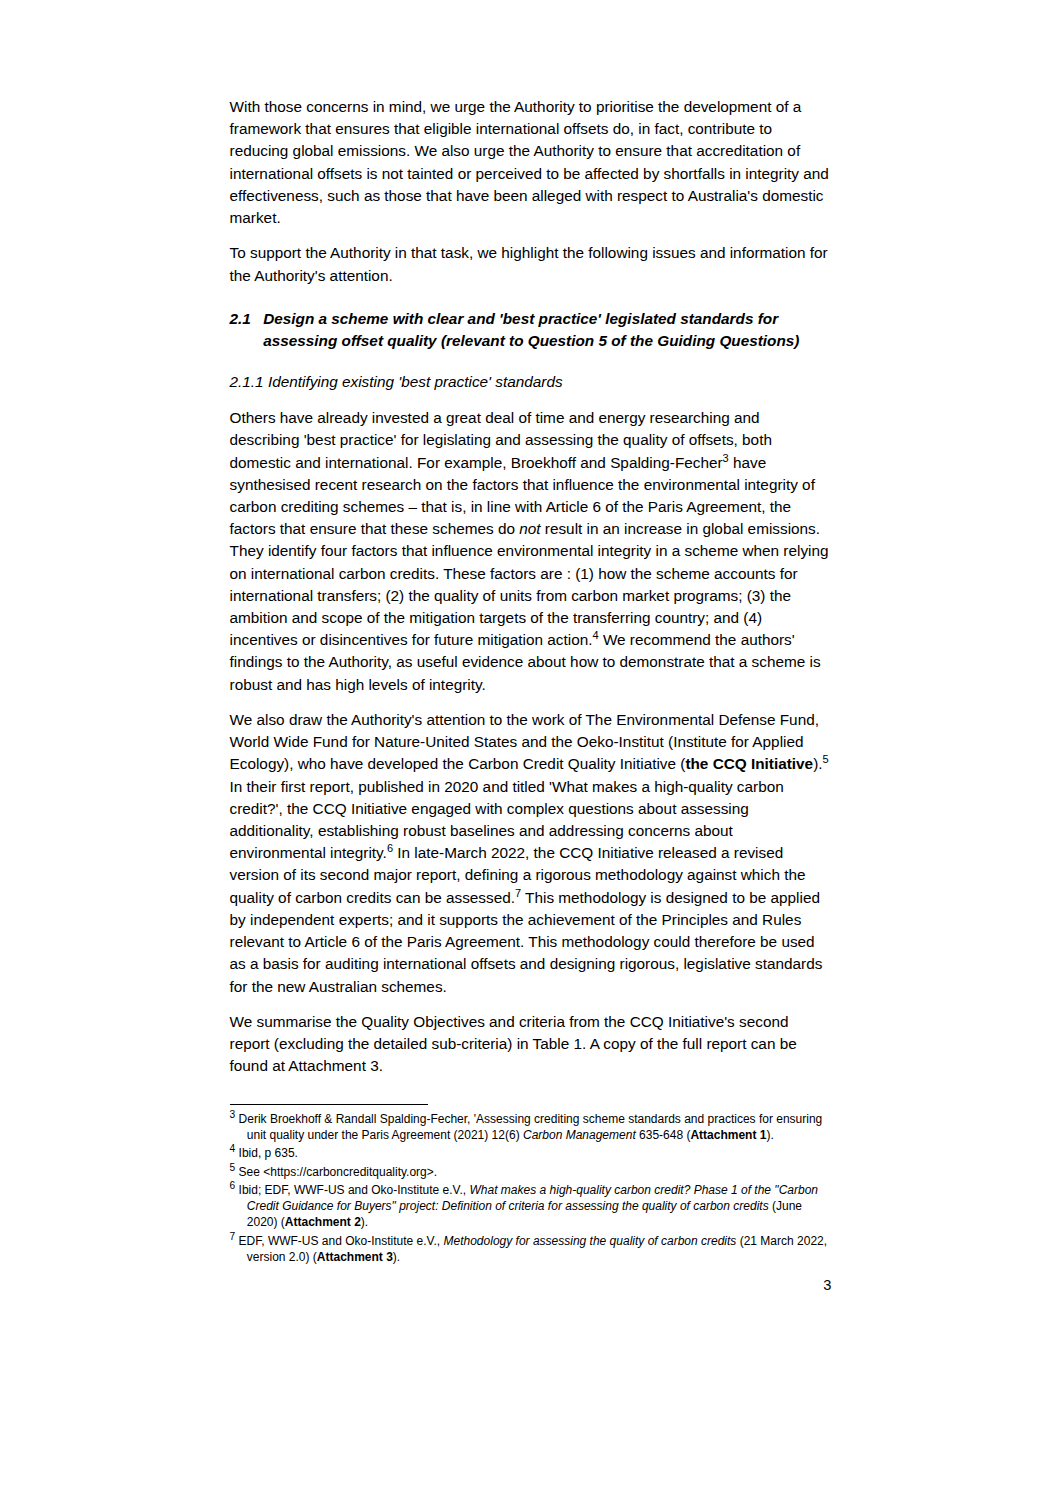With those concerns in mind, we urge the Authority to prioritise the development of a framework that ensures that eligible international offsets do, in fact, contribute to reducing global emissions. We also urge the Authority to ensure that accreditation of international offsets is not tainted or perceived to be affected by shortfalls in integrity and effectiveness, such as those that have been alleged with respect to Australia's domestic market.
To support the Authority in that task, we highlight the following issues and information for the Authority's attention.
2.1 Design a scheme with clear and 'best practice' legislated standards for assessing offset quality (relevant to Question 5 of the Guiding Questions)
2.1.1 Identifying existing 'best practice' standards
Others have already invested a great deal of time and energy researching and describing 'best practice' for legislating and assessing the quality of offsets, both domestic and international. For example, Broekhoff and Spalding-Fecher3 have synthesised recent research on the factors that influence the environmental integrity of carbon crediting schemes – that is, in line with Article 6 of the Paris Agreement, the factors that ensure that these schemes do not result in an increase in global emissions. They identify four factors that influence environmental integrity in a scheme when relying on international carbon credits. These factors are : (1) how the scheme accounts for international transfers; (2) the quality of units from carbon market programs; (3) the ambition and scope of the mitigation targets of the transferring country; and (4) incentives or disincentives for future mitigation action.4 We recommend the authors' findings to the Authority, as useful evidence about how to demonstrate that a scheme is robust and has high levels of integrity.
We also draw the Authority's attention to the work of The Environmental Defense Fund, World Wide Fund for Nature-United States and the Oeko-Institut (Institute for Applied Ecology), who have developed the Carbon Credit Quality Initiative (the CCQ Initiative).5 In their first report, published in 2020 and titled 'What makes a high-quality carbon credit?', the CCQ Initiative engaged with complex questions about assessing additionality, establishing robust baselines and addressing concerns about environmental integrity.6 In late-March 2022, the CCQ Initiative released a revised version of its second major report, defining a rigorous methodology against which the quality of carbon credits can be assessed.7 This methodology is designed to be applied by independent experts; and it supports the achievement of the Principles and Rules relevant to Article 6 of the Paris Agreement. This methodology could therefore be used as a basis for auditing international offsets and designing rigorous, legislative standards for the new Australian schemes.
We summarise the Quality Objectives and criteria from the CCQ Initiative's second report (excluding the detailed sub-criteria) in Table 1. A copy of the full report can be found at Attachment 3.
3 Derik Broekhoff & Randall Spalding-Fecher, 'Assessing crediting scheme standards and practices for ensuring unit quality under the Paris Agreement (2021) 12(6) Carbon Management 635-648 (Attachment 1).
4 Ibid, p 635.
5 See <https://carboncreditquality.org>.
6 Ibid; EDF, WWF-US and Oko-Institute e.V., What makes a high-quality carbon credit? Phase 1 of the "Carbon Credit Guidance for Buyers" project: Definition of criteria for assessing the quality of carbon credits (June 2020) (Attachment 2).
7 EDF, WWF-US and Oko-Institute e.V., Methodology for assessing the quality of carbon credits (21 March 2022, version 2.0) (Attachment 3).
3